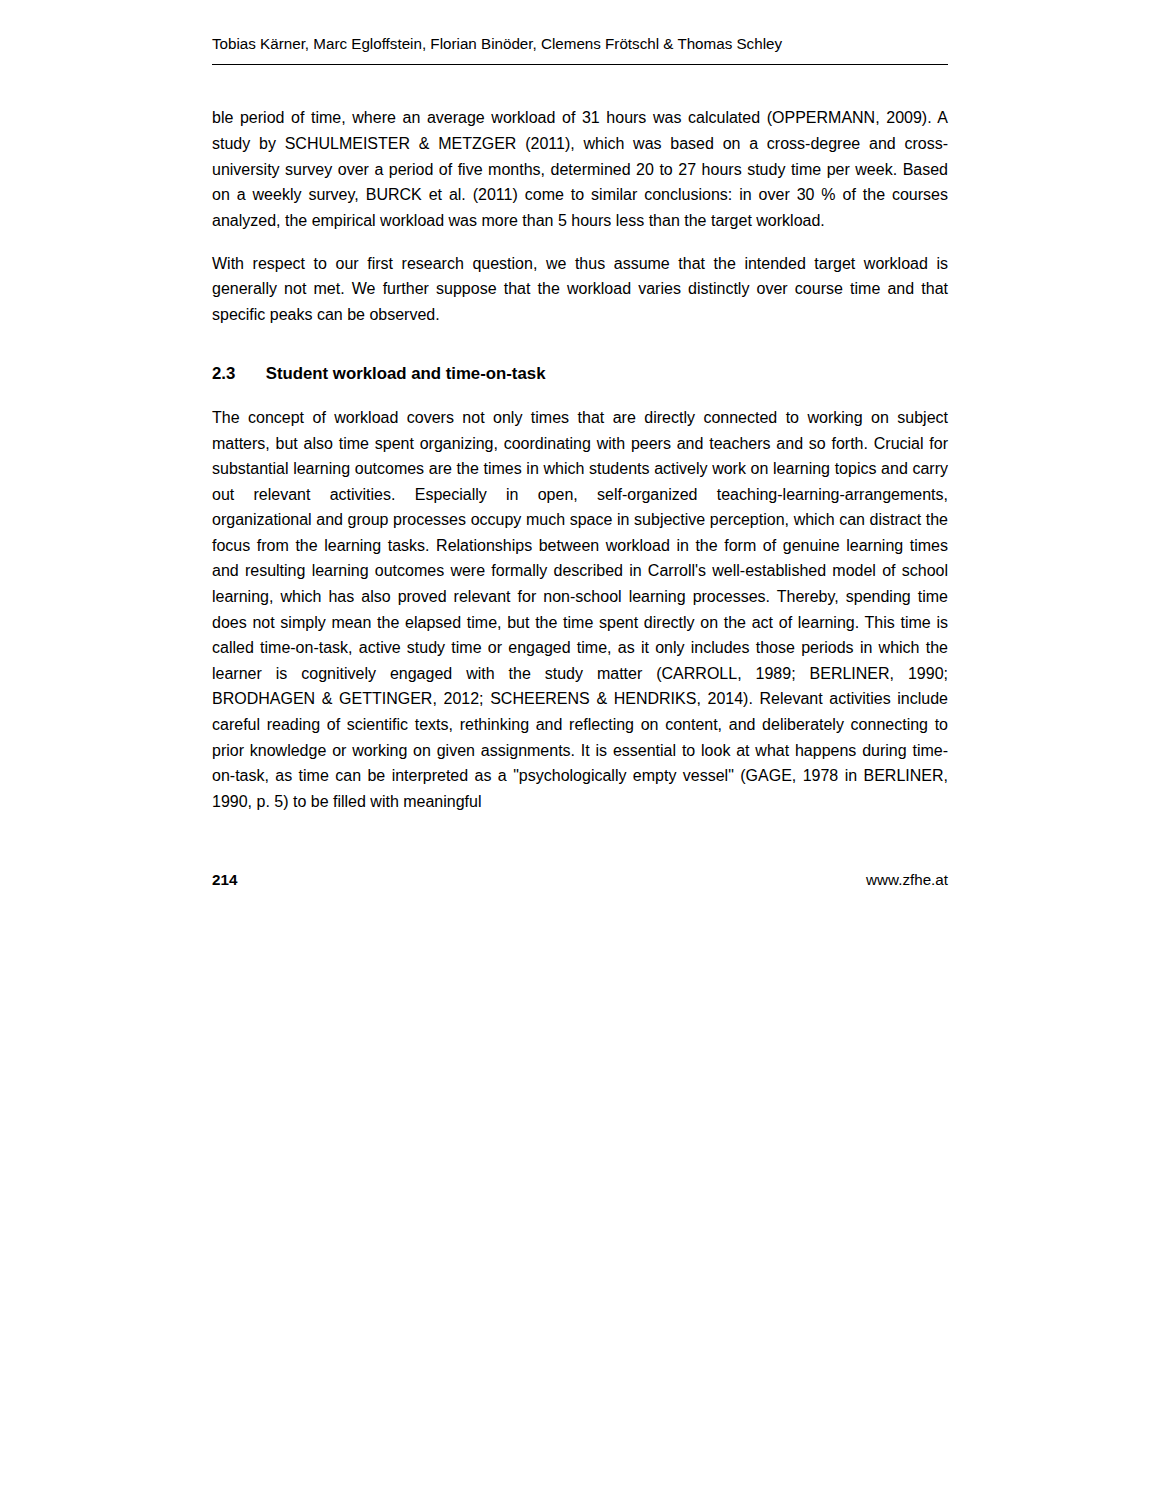Tobias Kärner, Marc Egloffstein, Florian Binöder, Clemens Frötschl & Thomas Schley
ble period of time, where an average workload of 31 hours was calculated (OPPERMANN, 2009). A study by SCHULMEISTER & METZGER (2011), which was based on a cross-degree and cross-university survey over a period of five months, determined 20 to 27 hours study time per week. Based on a weekly survey, BURCK et al. (2011) come to similar conclusions: in over 30 % of the courses analyzed, the empirical workload was more than 5 hours less than the target workload.
With respect to our first research question, we thus assume that the intended target workload is generally not met. We further suppose that the workload varies distinctly over course time and that specific peaks can be observed.
2.3 Student workload and time-on-task
The concept of workload covers not only times that are directly connected to working on subject matters, but also time spent organizing, coordinating with peers and teachers and so forth. Crucial for substantial learning outcomes are the times in which students actively work on learning topics and carry out relevant activities. Especially in open, self-organized teaching-learning-arrangements, organizational and group processes occupy much space in subjective perception, which can distract the focus from the learning tasks. Relationships between workload in the form of genuine learning times and resulting learning outcomes were formally described in Carroll's well-established model of school learning, which has also proved relevant for non-school learning processes. Thereby, spending time does not simply mean the elapsed time, but the time spent directly on the act of learning. This time is called time-on-task, active study time or engaged time, as it only includes those periods in which the learner is cognitively engaged with the study matter (CARROLL, 1989; BERLINER, 1990; BRODHAGEN & GETTINGER, 2012; SCHEERENS & HENDRIKS, 2014). Relevant activities include careful reading of scientific texts, rethinking and reflecting on content, and deliberately connecting to prior knowledge or working on given assignments. It is essential to look at what happens during time-on-task, as time can be interpreted as a "psychologically empty vessel" (GAGE, 1978 in BERLINER, 1990, p. 5) to be filled with meaningful
214 www.zfhe.at